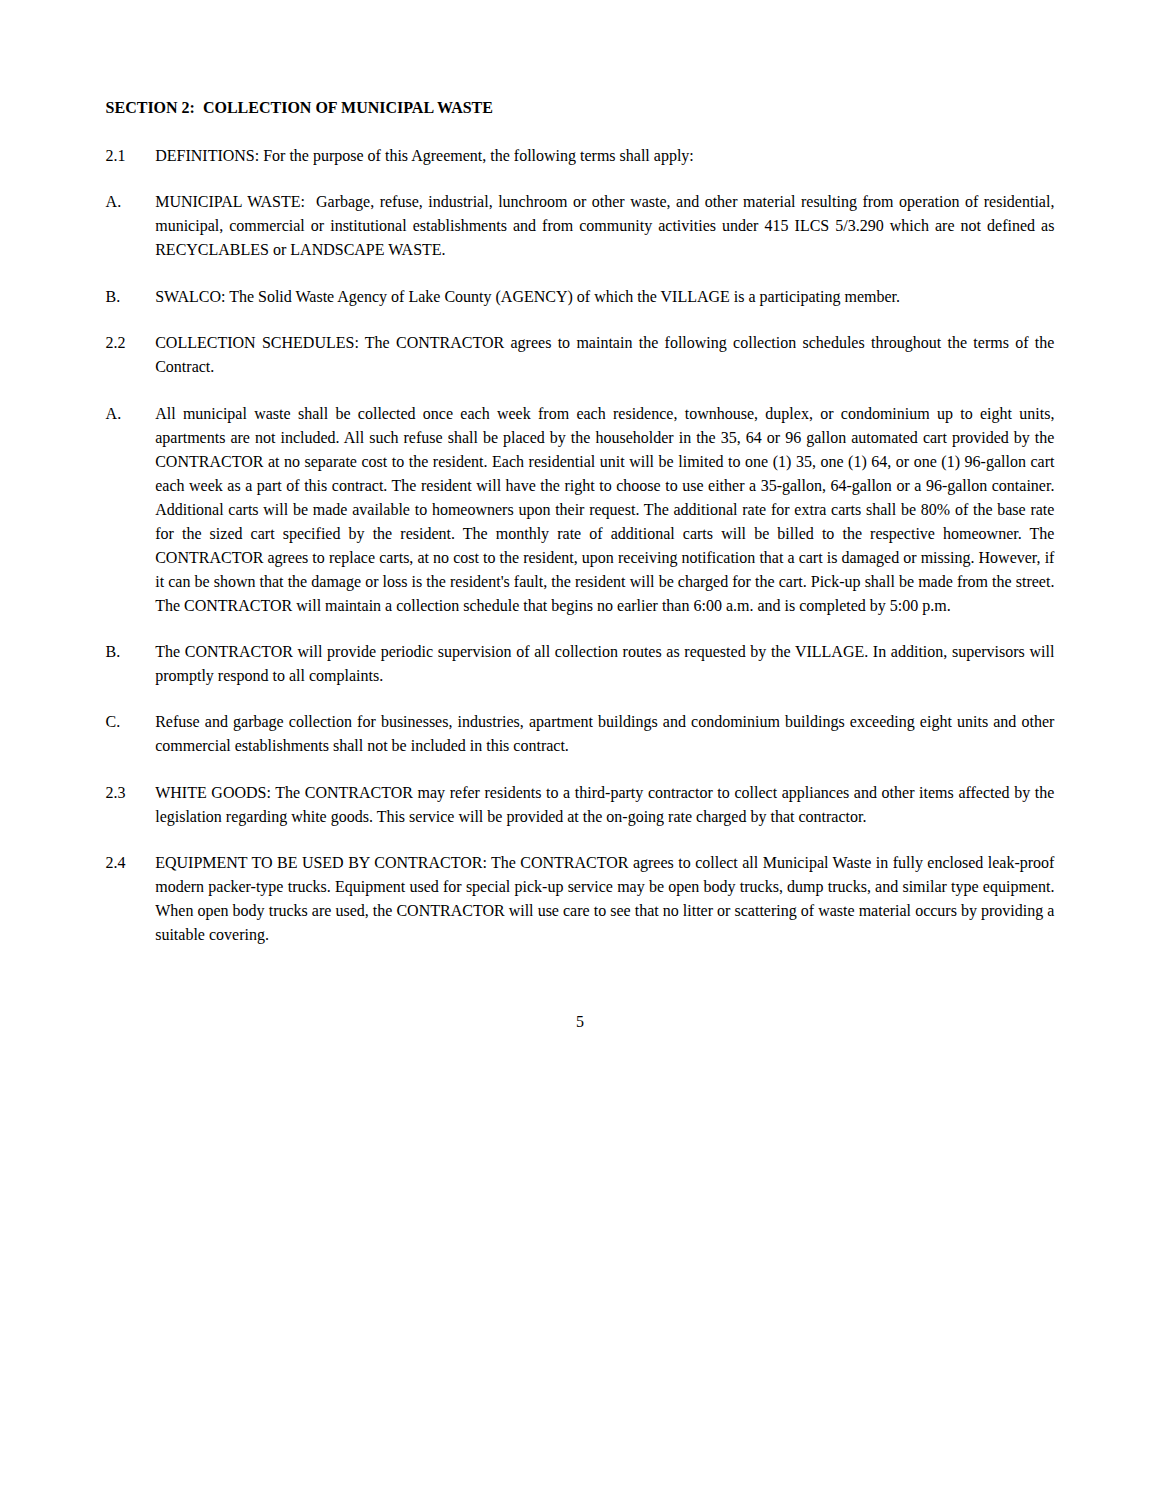SECTION 2: COLLECTION OF MUNICIPAL WASTE
2.1
DEFINITIONS: For the purpose of this Agreement, the following terms shall apply:
A.
MUNICIPAL WASTE: Garbage, refuse, industrial, lunchroom or other waste, and other material resulting from operation of residential, municipal, commercial or institutional establishments and from community activities under 415 ILCS 5/3.290 which are not defined as RECYCLABLES or LANDSCAPE WASTE.
B.
SWALCO: The Solid Waste Agency of Lake County (AGENCY) of which the VILLAGE is a participating member.
2.2
COLLECTION SCHEDULES: The CONTRACTOR agrees to maintain the following collection schedules throughout the terms of the Contract.
A.
All municipal waste shall be collected once each week from each residence, townhouse, duplex, or condominium up to eight units, apartments are not included. All such refuse shall be placed by the householder in the 35, 64 or 96 gallon automated cart provided by the CONTRACTOR at no separate cost to the resident. Each residential unit will be limited to one (1) 35, one (1) 64, or one (1) 96-gallon cart each week as a part of this contract. The resident will have the right to choose to use either a 35-gallon, 64-gallon or a 96-gallon container. Additional carts will be made available to homeowners upon their request. The additional rate for extra carts shall be 80% of the base rate for the sized cart specified by the resident. The monthly rate of additional carts will be billed to the respective homeowner. The CONTRACTOR agrees to replace carts, at no cost to the resident, upon receiving notification that a cart is damaged or missing. However, if it can be shown that the damage or loss is the resident's fault, the resident will be charged for the cart. Pick-up shall be made from the street. The CONTRACTOR will maintain a collection schedule that begins no earlier than 6:00 a.m. and is completed by 5:00 p.m.
B.
The CONTRACTOR will provide periodic supervision of all collection routes as requested by the VILLAGE. In addition, supervisors will promptly respond to all complaints.
C.
Refuse and garbage collection for businesses, industries, apartment buildings and condominium buildings exceeding eight units and other commercial establishments shall not be included in this contract.
2.3
WHITE GOODS: The CONTRACTOR may refer residents to a third-party contractor to collect appliances and other items affected by the legislation regarding white goods. This service will be provided at the on-going rate charged by that contractor.
2.4
EQUIPMENT TO BE USED BY CONTRACTOR: The CONTRACTOR agrees to collect all Municipal Waste in fully enclosed leak-proof modern packer-type trucks. Equipment used for special pick-up service may be open body trucks, dump trucks, and similar type equipment. When open body trucks are used, the CONTRACTOR will use care to see that no litter or scattering of waste material occurs by providing a suitable covering.
5